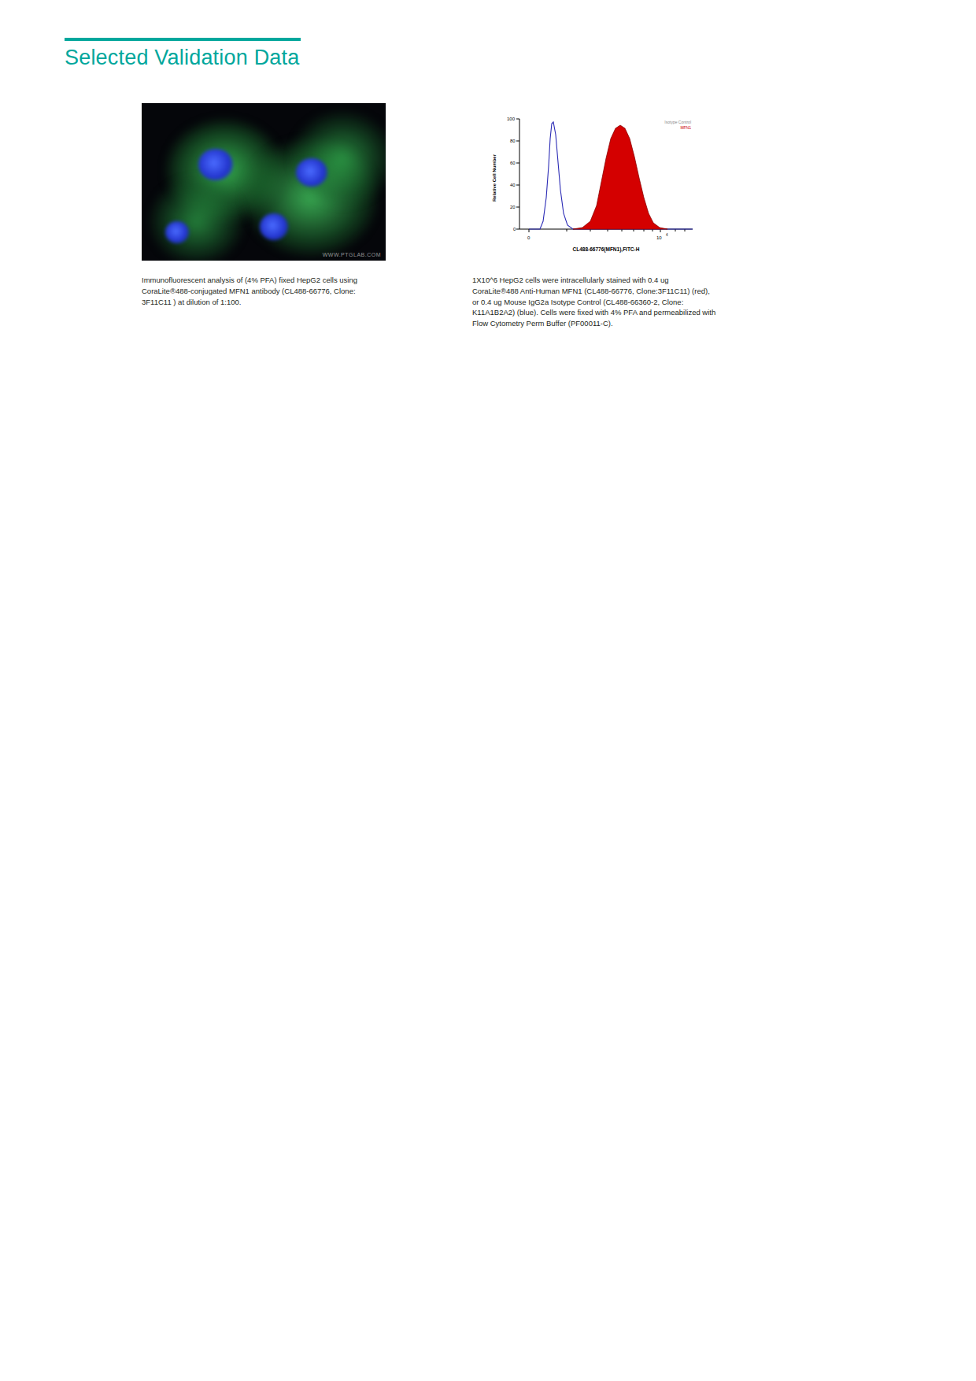Selected Validation Data
WWW.PTGLAB.COM
Immunofluorescent analysis of (4% PFA) fixed HepG2 cells using CoraLite®488-conjugated MFN1 antibody (CL488-66776, Clone: 3F11C11 ) at dilution of 1:100.
100 80 60 40 20 0 Relative Cell Number 0 10 4 Isotype Control MFN1 CL488-66776(MFN1),FITC-H
1X10^6 HepG2 cells were intracellularly stained with 0.4 ug CoraLite®488 Anti-Human MFN1 (CL488-66776, Clone:3F11C11) (red), or 0.4 ug Mouse IgG2a Isotype Control (CL488-66360-2, Clone: K11A1B2A2) (blue). Cells were fixed with 4% PFA and permeabilized with Flow Cytometry Perm Buffer (PF00011-C).